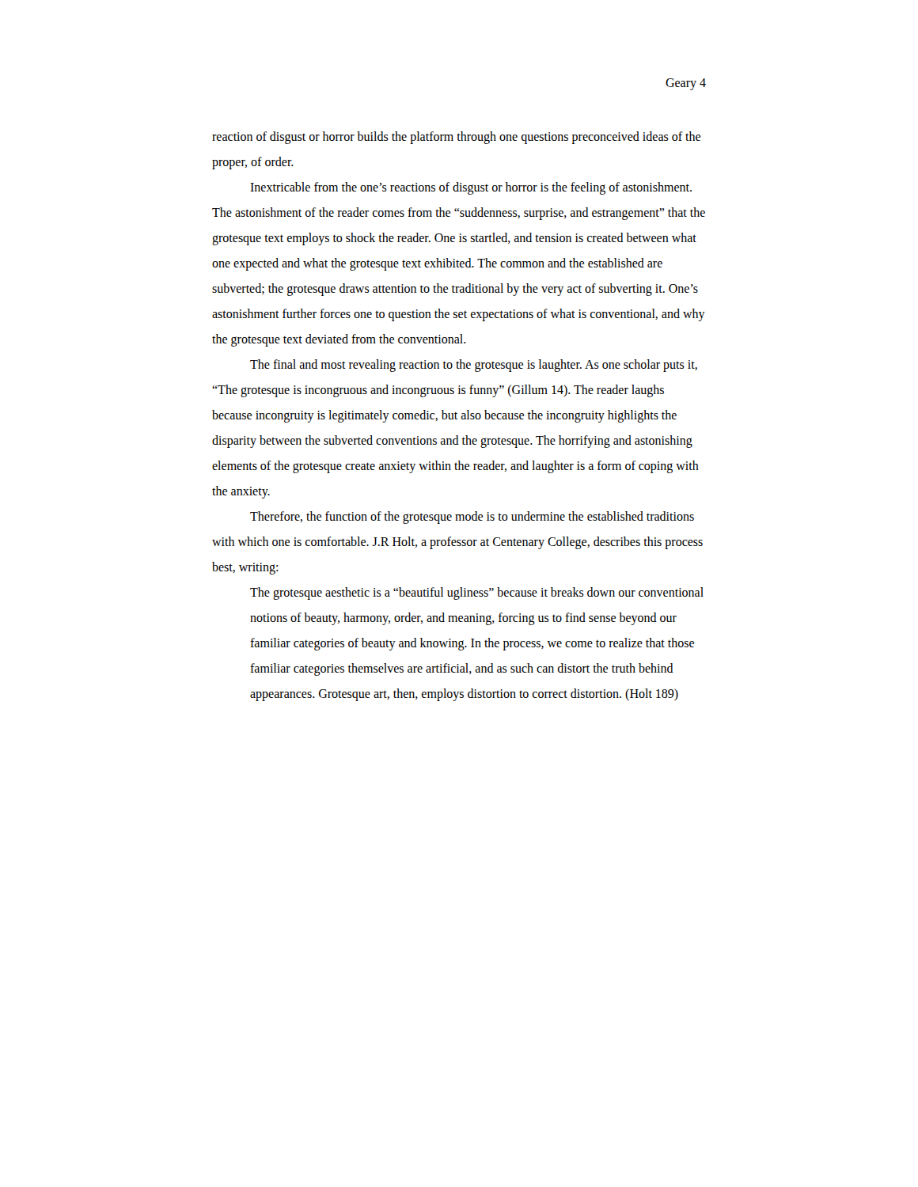Geary 4
reaction of disgust or horror builds the platform through one questions preconceived ideas of the proper, of order.
Inextricable from the one’s reactions of disgust or horror is the feeling of astonishment. The astonishment of the reader comes from the “suddenness, surprise, and estrangement” that the grotesque text employs to shock the reader. One is startled, and tension is created between what one expected and what the grotesque text exhibited. The common and the established are subverted; the grotesque draws attention to the traditional by the very act of subverting it. One’s astonishment further forces one to question the set expectations of what is conventional, and why the grotesque text deviated from the conventional.
The final and most revealing reaction to the grotesque is laughter. As one scholar puts it, “The grotesque is incongruous and incongruous is funny” (Gillum 14). The reader laughs because incongruity is legitimately comedic, but also because the incongruity highlights the disparity between the subverted conventions and the grotesque. The horrifying and astonishing elements of the grotesque create anxiety within the reader, and laughter is a form of coping with the anxiety.
Therefore, the function of the grotesque mode is to undermine the established traditions with which one is comfortable. J.R Holt, a professor at Centenary College, describes this process best, writing:
The grotesque aesthetic is a “beautiful ugliness” because it breaks down our conventional notions of beauty, harmony, order, and meaning, forcing us to find sense beyond our familiar categories of beauty and knowing. In the process, we come to realize that those familiar categories themselves are artificial, and as such can distort the truth behind appearances. Grotesque art, then, employs distortion to correct distortion. (Holt 189)